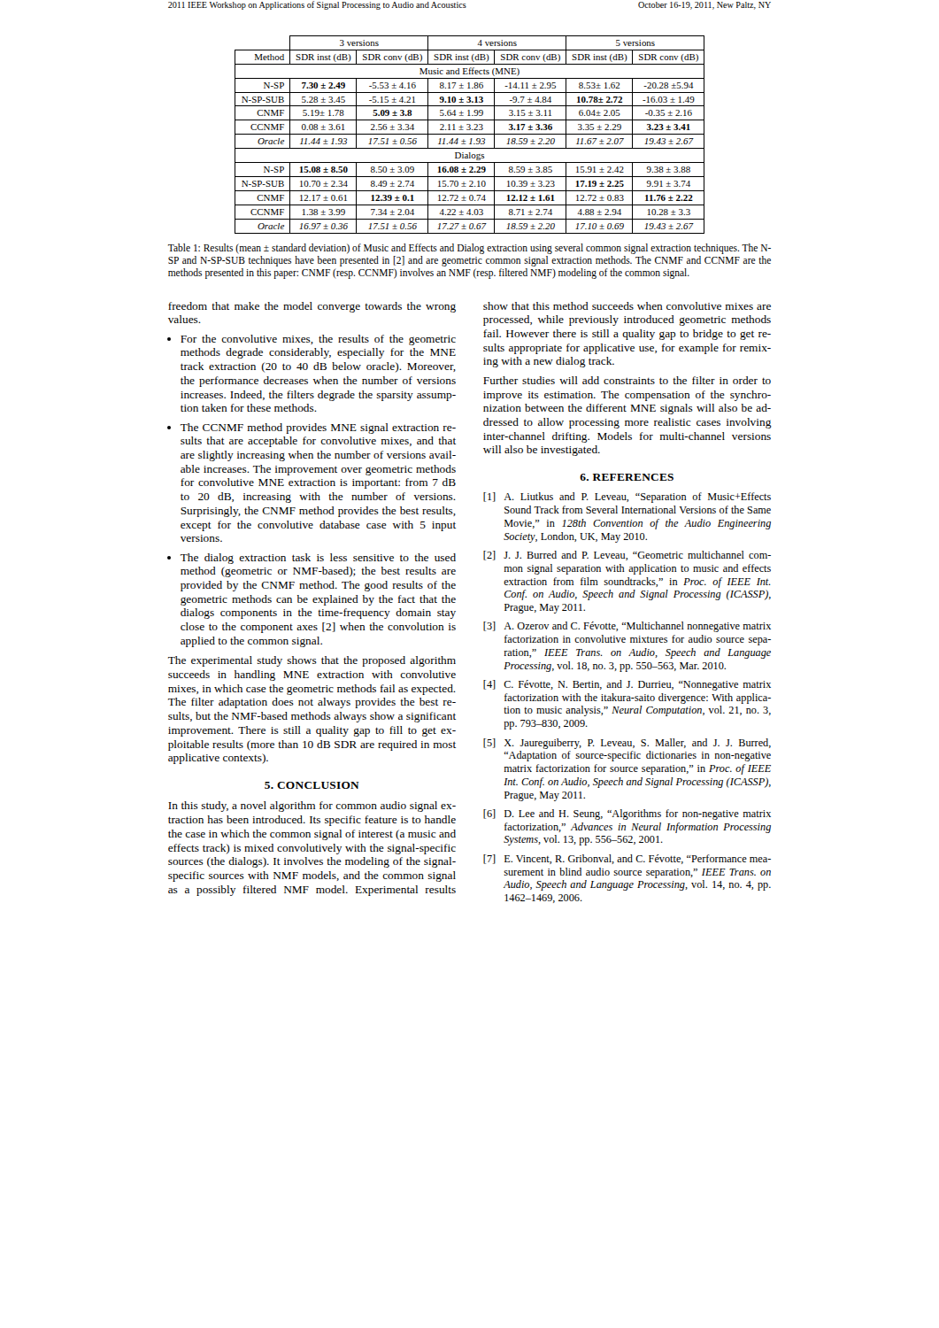2011 IEEE Workshop on Applications of Signal Processing to Audio and Acoustics
October 16-19, 2011, New Paltz, NY
| | 3 versions | 4 versions | 5 versions |
| --- | --- | --- | --- |
| Method | SDR inst (dB) | SDR conv (dB) | SDR inst (dB) | SDR conv (dB) | SDR inst (dB) | SDR conv (dB) |
| Music and Effects (MNE) |
| N-SP | 7.30 ± 2.49 | -5.53 ± 4.16 | 8.17 ± 1.86 | -14.11 ± 2.95 | 8.53± 1.62 | -20.28 ±5.94 |
| N-SP-SUB | 5.28 ± 3.45 | -5.15 ± 4.21 | 9.10 ± 3.13 | -9.7 ± 4.84 | 10.78± 2.72 | -16.03 ± 1.49 |
| CNMF | 5.19± 1.78 | 5.09 ± 3.8 | 5.64 ± 1.99 | 3.15 ± 3.11 | 6.04± 2.05 | -0.35 ± 2.16 |
| CCNMF | 0.08 ± 3.61 | 2.56 ± 3.34 | 2.11 ± 3.23 | 3.17 ± 3.36 | 3.35 ± 2.29 | 3.23 ± 3.41 |
| Oracle | 11.44 ± 1.93 | 17.51 ± 0.56 | 11.44 ± 1.93 | 18.59 ± 2.20 | 11.67 ± 2.07 | 19.43 ± 2.67 |
| Dialogs |
| N-SP | 15.08 ± 8.50 | 8.50 ± 3.09 | 16.08 ± 2.29 | 8.59 ± 3.85 | 15.91 ± 2.42 | 9.38 ± 3.88 |
| N-SP-SUB | 10.70 ± 2.34 | 8.49 ± 2.74 | 15.70 ± 2.10 | 10.39 ± 3.23 | 17.19 ± 2.25 | 9.91 ± 3.74 |
| CNMF | 12.17 ± 0.61 | 12.39 ± 0.1 | 12.72 ± 0.74 | 12.12 ± 1.61 | 12.72 ± 0.83 | 11.76 ± 2.22 |
| CCNMF | 1.38 ± 3.99 | 7.34 ± 2.04 | 4.22 ± 4.03 | 8.71 ± 2.74 | 4.88 ± 2.94 | 10.28 ± 3.3 |
| Oracle | 16.97 ± 0.36 | 17.51 ± 0.56 | 17.27 ± 0.67 | 18.59 ± 2.20 | 17.10 ± 0.69 | 19.43 ± 2.67 |
Table 1: Results (mean ± standard deviation) of Music and Effects and Dialog extraction using several common signal extraction techniques. The N-SP and N-SP-SUB techniques have been presented in [2] and are geometric common signal extraction methods. The CNMF and CCNMF are the methods presented in this paper: CNMF (resp. CCNMF) involves an NMF (resp. filtered NMF) modeling of the common signal.
freedom that make the model converge towards the wrong values.
For the convolutive mixes, the results of the geometric methods degrade considerably, especially for the MNE track extraction (20 to 40 dB below oracle). Moreover, the performance decreases when the number of versions increases. Indeed, the filters degrade the sparsity assumption taken for these methods.
The CCNMF method provides MNE signal extraction results that are acceptable for convolutive mixes, and that are slightly increasing when the number of versions available increases. The improvement over geometric methods for convolutive MNE extraction is important: from 7 dB to 20 dB, increasing with the number of versions. Surprisingly, the CNMF method provides the best results, except for the convolutive database case with 5 input versions.
The dialog extraction task is less sensitive to the used method (geometric or NMF-based); the best results are provided by the CNMF method. The good results of the geometric methods can be explained by the fact that the dialogs components in the time-frequency domain stay close to the component axes [2] when the convolution is applied to the common signal.
The experimental study shows that the proposed algorithm succeeds in handling MNE extraction with convolutive mixes, in which case the geometric methods fail as expected. The filter adaptation does not always provides the best results, but the NMF-based methods always show a significant improvement. There is still a quality gap to fill to get exploitable results (more than 10 dB SDR are required in most applicative contexts).
5. Conclusion
In this study, a novel algorithm for common audio signal extraction has been introduced. Its specific feature is to handle the case in which the common signal of interest (a music and effects track) is mixed convolutively with the signal-specific sources (the dialogs). It involves the modeling of the signal-specific sources with NMF models, and the common signal as a possibly filtered NMF model. Experimental results show that this method succeeds when convolutive mixes are processed, while previously introduced geometric methods fail. However there is still a quality gap to bridge to get results appropriate for applicative use, for example for remixing with a new dialog track.
Further studies will add constraints to the filter in order to improve its estimation. The compensation of the synchronization between the different MNE signals will also be addressed to allow processing more realistic cases involving inter-channel drifting. Models for multi-channel versions will also be investigated.
6. References
[1] A. Liutkus and P. Leveau, “Separation of Music+Effects Sound Track from Several International Versions of the Same Movie,” in 128th Convention of the Audio Engineering Society, London, UK, May 2010.
[2] J. J. Burred and P. Leveau, “Geometric multichannel common signal separation with application to music and effects extraction from film soundtracks,” in Proc. of IEEE Int. Conf. on Audio, Speech and Signal Processing (ICASSP), Prague, May 2011.
[3] A. Ozerov and C. Févotte, “Multichannel nonnegative matrix factorization in convolutive mixtures for audio source separation,” IEEE Trans. on Audio, Speech and Language Processing, vol. 18, no. 3, pp. 550–563, Mar. 2010.
[4] C. Févotte, N. Bertin, and J. Durrieu, “Nonnegative matrix factorization with the itakura-saito divergence: With application to music analysis,” Neural Computation, vol. 21, no. 3, pp. 793–830, 2009.
[5] X. Jaureguiberry, P. Leveau, S. Maller, and J. J. Burred, “Adaptation of source-specific dictionaries in non-negative matrix factorization for source separation,” in Proc. of IEEE Int. Conf. on Audio, Speech and Signal Processing (ICASSP), Prague, May 2011.
[6] D. Lee and H. Seung, “Algorithms for non-negative matrix factorization,” Advances in Neural Information Processing Systems, vol. 13, pp. 556–562, 2001.
[7] E. Vincent, R. Gribonval, and C. Févotte, “Performance measurement in blind audio source separation,” IEEE Trans. on Audio, Speech and Language Processing, vol. 14, no. 4, pp. 1462–1469, 2006.